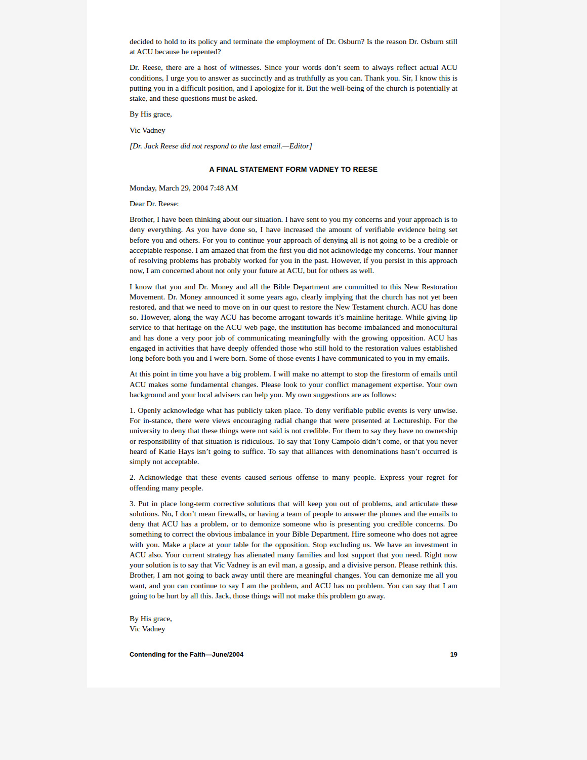decided to hold to its policy and terminate the employment of Dr. Osburn? Is the reason Dr. Osburn still at ACU because he repented?
Dr. Reese, there are a host of witnesses. Since your words don’t seem to always reflect actual ACU conditions, I urge you to answer as succinctly and as truthfully as you can. Thank you. Sir, I know this is putting you in a difficult position, and I apologize for it. But the well-being of the church is potentially at stake, and these questions must be asked.
By His grace,
Vic Vadney
[Dr. Jack Reese did not respond to the last email.—Editor]
A FINAL STATEMENT FORM VADNEY TO REESE
Monday, March 29, 2004 7:48 AM
Dear Dr. Reese:
Brother, I have been thinking about our situation. I have sent to you my concerns and your approach is to deny everything. As you have done so, I have increased the amount of verifiable evidence being set before you and others. For you to continue your approach of denying all is not going to be a credible or acceptable response. I am amazed that from the first you did not acknowledge my concerns. Your manner of resolving problems has probably worked for you in the past. However, if you persist in this approach now, I am concerned about not only your future at ACU, but for others as well.
I know that you and Dr. Money and all the Bible Department are committed to this New Restoration Movement. Dr. Money announced it some years ago, clearly implying that the church has not yet been restored, and that we need to move on in our quest to restore the New Testament church. ACU has done so. However, along the way ACU has become arrogant towards it’s mainline heritage. While giving lip service to that heritage on the ACU web page, the institution has become imbalanced and monocultural and has done a very poor job of communicating meaningfully with the growing opposition. ACU has engaged in activities that have deeply offended those who still hold to the restoration values established long before both you and I were born. Some of those events I have communicated to you in my emails.
At this point in time you have a big problem. I will make no attempt to stop the firestorm of emails until ACU makes some fundamental changes. Please look to your conflict management expertise. Your own background and your local advisers can help you. My own suggestions are as follows:
1. Openly acknowledge what has publicly taken place. To deny verifiable public events is very unwise. For in-stance, there were views encouraging radial change that were presented at Lectureship. For the university to deny that these things were not said is not credible. For them to say they have no ownership or responsibility of that situation is ridiculous. To say that Tony Campolo didn’t come, or that you never heard of Katie Hays isn’t going to suffice. To say that alliances with denominations hasn’t occurred is simply not acceptable.
2. Acknowledge that these events caused serious offense to many people. Express your regret for offending many people.
3. Put in place long-term corrective solutions that will keep you out of problems, and articulate these solutions. No, I don’t mean firewalls, or having a team of people to answer the phones and the emails to deny that ACU has a problem, or to demonize someone who is presenting you credible concerns. Do something to correct the obvious imbalance in your Bible Department. Hire someone who does not agree with you. Make a place at your table for the opposition. Stop excluding us. We have an investment in ACU also. Your current strategy has alienated many families and lost support that you need. Right now your solution is to say that Vic Vadney is an evil man, a gossip, and a divisive person. Please rethink this. Brother, I am not going to back away until there are meaningful changes. You can demonize me all you want, and you can continue to say I am the problem, and ACU has no problem. You can say that I am going to be hurt by all this. Jack, those things will not make this problem go away.
By His grace,
Vic Vadney
Contending for the Faith—June/2004 19